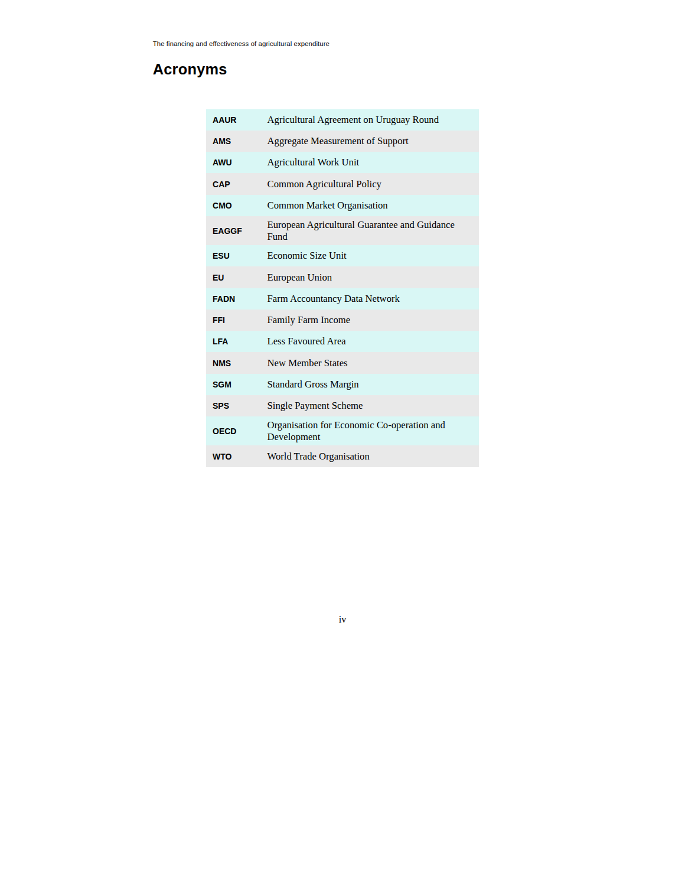The financing and effectiveness of agricultural expenditure
Acronyms
| AAUR | Agricultural Agreement on Uruguay Round |
| AMS | Aggregate Measurement of Support |
| AWU | Agricultural Work Unit |
| CAP | Common Agricultural Policy |
| CMO | Common Market Organisation |
| EAGGF | European Agricultural Guarantee and Guidance Fund |
| ESU | Economic Size Unit |
| EU | European Union |
| FADN | Farm Accountancy Data Network |
| FFI | Family Farm Income |
| LFA | Less Favoured Area |
| NMS | New Member States |
| SGM | Standard Gross Margin |
| SPS | Single Payment Scheme |
| OECD | Organisation for Economic Co-operation and Development |
| WTO | World Trade Organisation |
iv